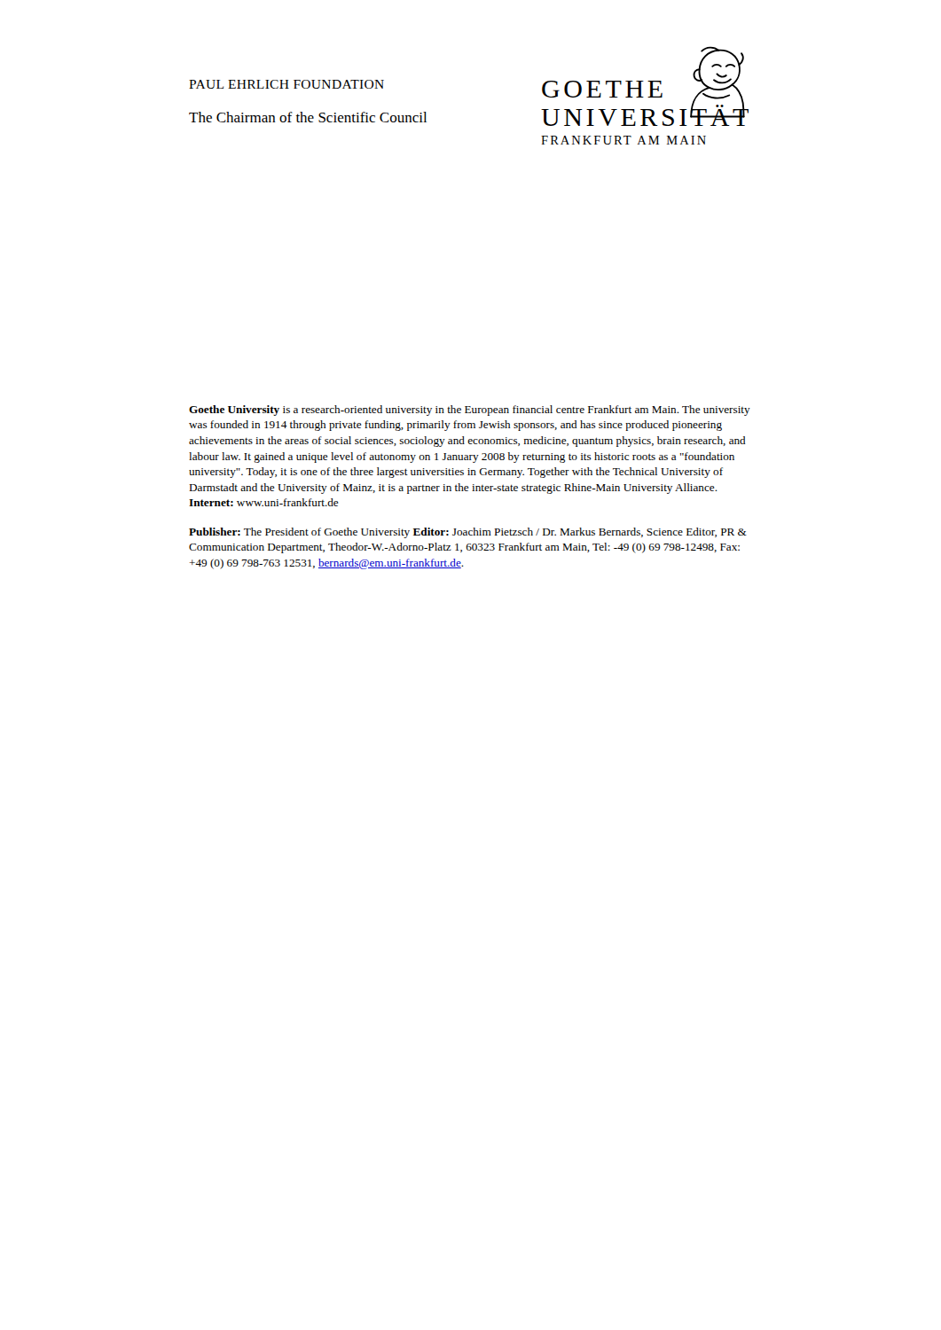PAUL EHRLICH FOUNDATION
The Chairman of the Scientific Council
GOETHE UNIVERSITÄT FRANKFURT AM MAIN
Goethe University is a research-oriented university in the European financial centre Frankfurt am Main. The university was founded in 1914 through private funding, primarily from Jewish sponsors, and has since produced pioneering achievements in the areas of social sciences, sociology and economics, medicine, quantum physics, brain research, and labour law. It gained a unique level of autonomy on 1 January 2008 by returning to its historic roots as a "foundation university". Today, it is one of the three largest universities in Germany. Together with the Technical University of Darmstadt and the University of Mainz, it is a partner in the inter-state strategic Rhine-Main University Alliance. Internet: www.uni-frankfurt.de
Publisher: The President of Goethe University Editor: Joachim Pietzsch / Dr. Markus Bernards, Science Editor, PR & Communication Department, Theodor-W.-Adorno-Platz 1, 60323 Frankfurt am Main, Tel: -49 (0) 69 798-12498, Fax: +49 (0) 69 798-763 12531, bernards@em.uni-frankfurt.de.